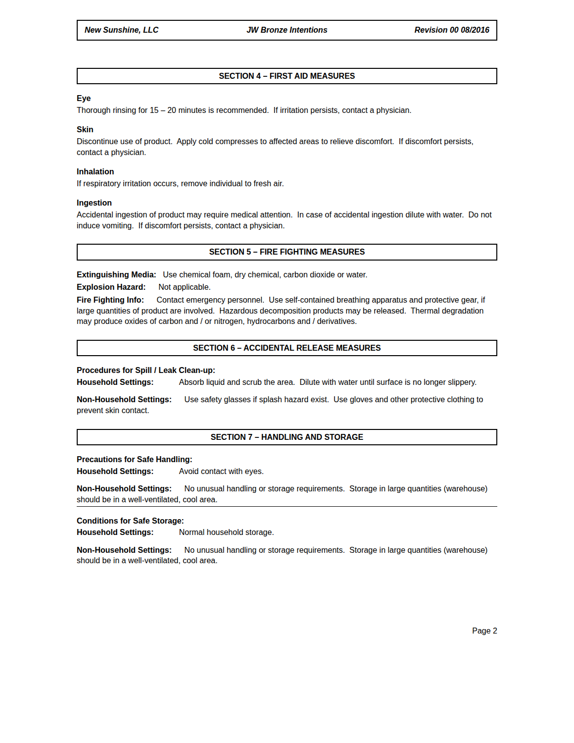New Sunshine, LLC JW Bronze Intentions Revision 00 08/2016
SECTION 4 – FIRST AID MEASURES
Eye
Thorough rinsing for 15 – 20 minutes is recommended. If irritation persists, contact a physician.
Skin
Discontinue use of product. Apply cold compresses to affected areas to relieve discomfort. If discomfort persists, contact a physician.
Inhalation
If respiratory irritation occurs, remove individual to fresh air.
Ingestion
Accidental ingestion of product may require medical attention. In case of accidental ingestion dilute with water. Do not induce vomiting. If discomfort persists, contact a physician.
SECTION 5 – FIRE FIGHTING MEASURES
Extinguishing Media: Use chemical foam, dry chemical, carbon dioxide or water.
Explosion Hazard: Not applicable.
Fire Fighting Info: Contact emergency personnel. Use self-contained breathing apparatus and protective gear, if large quantities of product are involved. Hazardous decomposition products may be released. Thermal degradation may produce oxides of carbon and / or nitrogen, hydrocarbons and / derivatives.
SECTION 6 – ACCIDENTAL RELEASE MEASURES
Procedures for Spill / Leak Clean-up:
Household Settings: Absorb liquid and scrub the area. Dilute with water until surface is no longer slippery.
Non-Household Settings: Use safety glasses if splash hazard exist. Use gloves and other protective clothing to prevent skin contact.
SECTION 7 – HANDLING AND STORAGE
Precautions for Safe Handling:
Household Settings: Avoid contact with eyes.
Non-Household Settings: No unusual handling or storage requirements. Storage in large quantities (warehouse) should be in a well-ventilated, cool area.
Conditions for Safe Storage:
Household Settings: Normal household storage.
Non-Household Settings: No unusual handling or storage requirements. Storage in large quantities (warehouse) should be in a well-ventilated, cool area.
Page 2